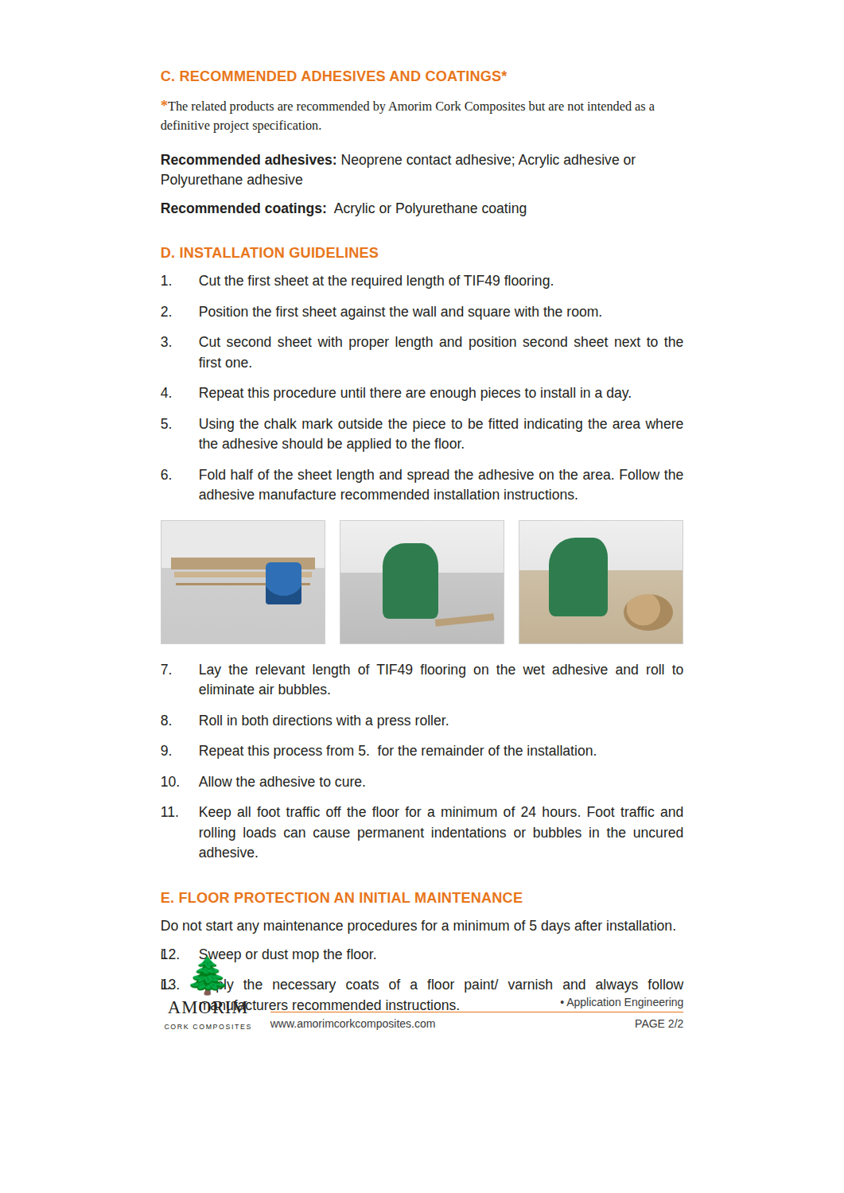C. Recommended adhesives and coatings*
*The related products are recommended by Amorim Cork Composites but are not intended as a definitive project specification.
Recommended adhesives: Neoprene contact adhesive; Acrylic adhesive or Polyurethane adhesive
Recommended coatings: Acrylic or Polyurethane coating
D. Installation guidelines
Cut the first sheet at the required length of TIF49 flooring.
Position the first sheet against the wall and square with the room.
Cut second sheet with proper length and position second sheet next to the first one.
Repeat this procedure until there are enough pieces to install in a day.
Using the chalk mark outside the piece to be fitted indicating the area where the adhesive should be applied to the floor.
Fold half of the sheet length and spread the adhesive on the area. Follow the adhesive manufacture recommended installation instructions.
Lay the relevant length of TIF49 flooring on the wet adhesive and roll to eliminate air bubbles.
Roll in both directions with a press roller.
Repeat this process from 5. for the remainder of the installation.
Allow the adhesive to cure.
Keep all foot traffic off the floor for a minimum of 24 hours. Foot traffic and rolling loads can cause permanent indentations or bubbles in the uncured adhesive.
E. Floor protection an initial maintenance
Do not start any maintenance procedures for a minimum of 5 days after installation.
i. Sweep or dust mop the floor.
ii. Apply the necessary coats of a floor paint/ varnish and always follow manufacturers recommended instructions.
🌲
AMORIM
CORK COMPOSITES
• Application Engineering
www.amorimcorkcomposites.com PAGE 2/2